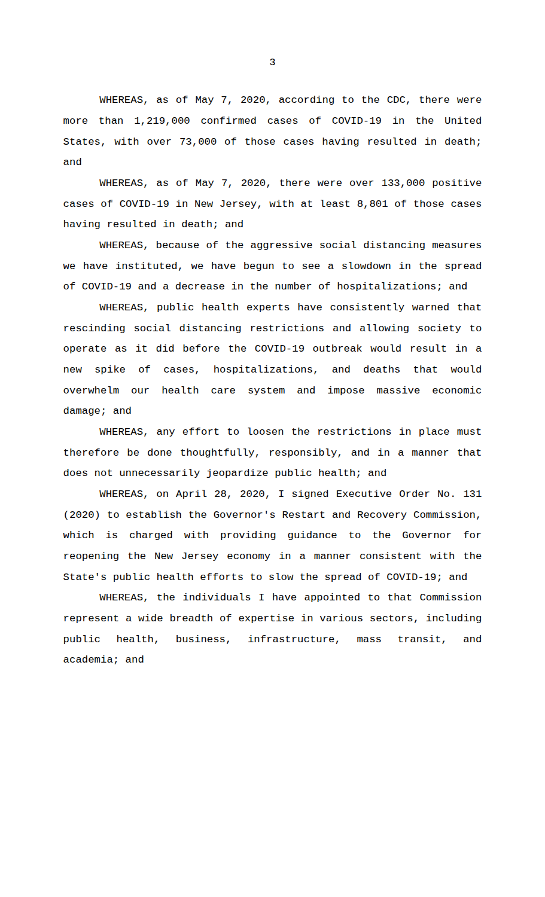3
WHEREAS, as of May 7, 2020, according to the CDC, there were more than 1,219,000 confirmed cases of COVID-19 in the United States, with over 73,000 of those cases having resulted in death; and
WHEREAS, as of May 7, 2020, there were over 133,000 positive cases of COVID-19 in New Jersey, with at least 8,801 of those cases having resulted in death; and
WHEREAS, because of the aggressive social distancing measures we have instituted, we have begun to see a slowdown in the spread of COVID-19 and a decrease in the number of hospitalizations; and
WHEREAS, public health experts have consistently warned that rescinding social distancing restrictions and allowing society to operate as it did before the COVID-19 outbreak would result in a new spike of cases, hospitalizations, and deaths that would overwhelm our health care system and impose massive economic damage; and
WHEREAS, any effort to loosen the restrictions in place must therefore be done thoughtfully, responsibly, and in a manner that does not unnecessarily jeopardize public health; and
WHEREAS, on April 28, 2020, I signed Executive Order No. 131 (2020) to establish the Governor's Restart and Recovery Commission, which is charged with providing guidance to the Governor for reopening the New Jersey economy in a manner consistent with the State's public health efforts to slow the spread of COVID-19; and
WHEREAS, the individuals I have appointed to that Commission represent a wide breadth of expertise in various sectors, including public health, business, infrastructure, mass transit, and academia; and